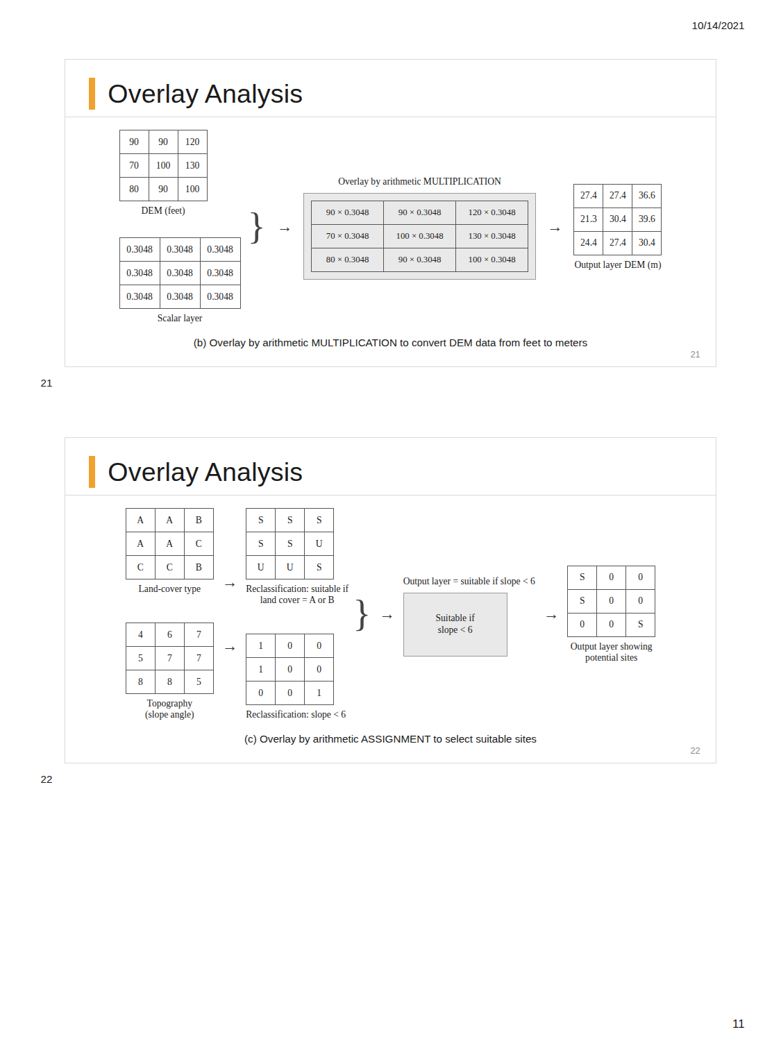10/14/2021
Overlay Analysis
| 90 | 90 | 120 |
| 70 | 100 | 130 |
| 80 | 90 | 100 |
DEM (feet)
| 0.3048 | 0.3048 | 0.3048 |
| 0.3048 | 0.3048 | 0.3048 |
| 0.3048 | 0.3048 | 0.3048 |
Scalar layer
}
→
Overlay by arithmetic MULTIPLICATION
| 90 × 0.3048 | 90 × 0.3048 | 120 × 0.3048 |
| 70 × 0.3048 | 100 × 0.3048 | 130 × 0.3048 |
| 80 × 0.3048 | 90 × 0.3048 | 100 × 0.3048 |
→
| 27.4 | 27.4 | 36.6 |
| 21.3 | 30.4 | 39.6 |
| 24.4 | 27.4 | 30.4 |
Output layer DEM (m)
(b) Overlay by arithmetic MULTIPLICATION to convert DEM data from feet to meters
21
21
Overlay Analysis
| A | A | B |
| A | A | C |
| C | C | B |
Land-cover type
| 4 | 6 | 7 |
| 5 | 7 | 7 |
| 8 | 8 | 5 |
Topography
(slope angle)
→
→
| S | S | S |
| S | S | U |
| U | U | S |
Reclassification: suitable if
land cover = A or B
| 1 | 0 | 0 |
| 1 | 0 | 0 |
| 0 | 0 | 1 |
Reclassification: slope < 6
}
→
Output layer = suitable if slope < 6
Suitable if
slope < 6
→
| S | 0 | 0 |
| S | 0 | 0 |
| 0 | 0 | S |
Output layer showing
potential sites
(c) Overlay by arithmetic ASSIGNMENT to select suitable sites
22
22
11